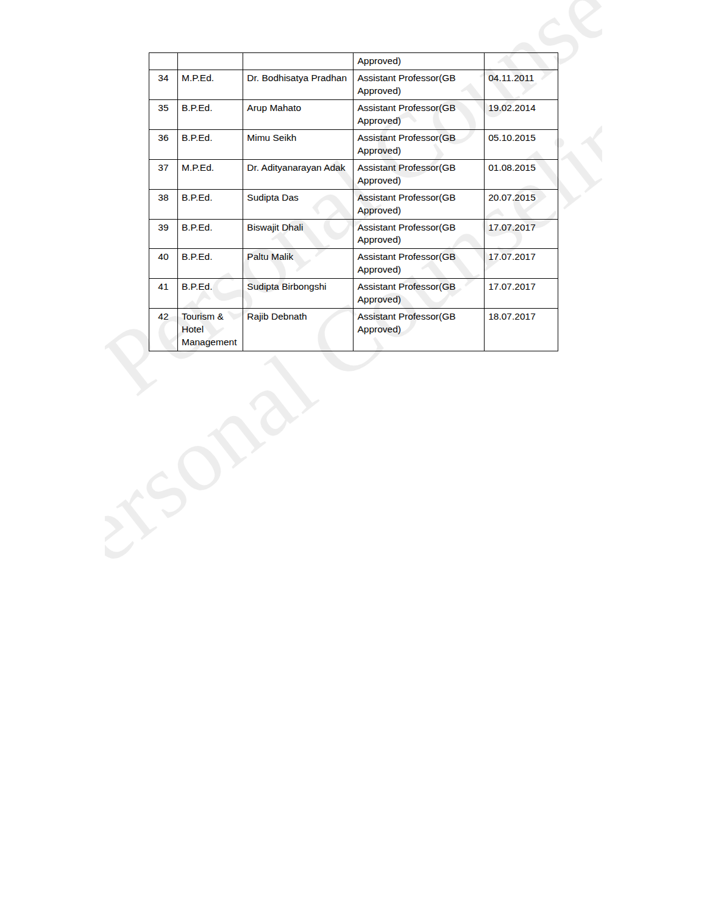Personal Counseling
Personal Counseling
| | | | Approved) | |
| 34 | M.P.Ed. | Dr. Bodhisatya Pradhan | Assistant Professor(GB Approved) | 04.11.2011 |
| 35 | B.P.Ed. | Arup Mahato | Assistant Professor(GB Approved) | 19.02.2014 |
| 36 | B.P.Ed. | Mimu Seikh | Assistant Professor(GB Approved) | 05.10.2015 |
| 37 | M.P.Ed. | Dr. Adityanarayan Adak | Assistant Professor(GB Approved) | 01.08.2015 |
| 38 | B.P.Ed. | Sudipta Das | Assistant Professor(GB Approved) | 20.07.2015 |
| 39 | B.P.Ed. | Biswajit Dhali | Assistant Professor(GB Approved) | 17.07.2017 |
| 40 | B.P.Ed. | Paltu Malik | Assistant Professor(GB Approved) | 17.07.2017 |
| 41 | B.P.Ed. | Sudipta Birbongshi | Assistant Professor(GB Approved) | 17.07.2017 |
| 42 | Tourism & Hotel Management | Rajib Debnath | Assistant Professor(GB Approved) | 18.07.2017 |